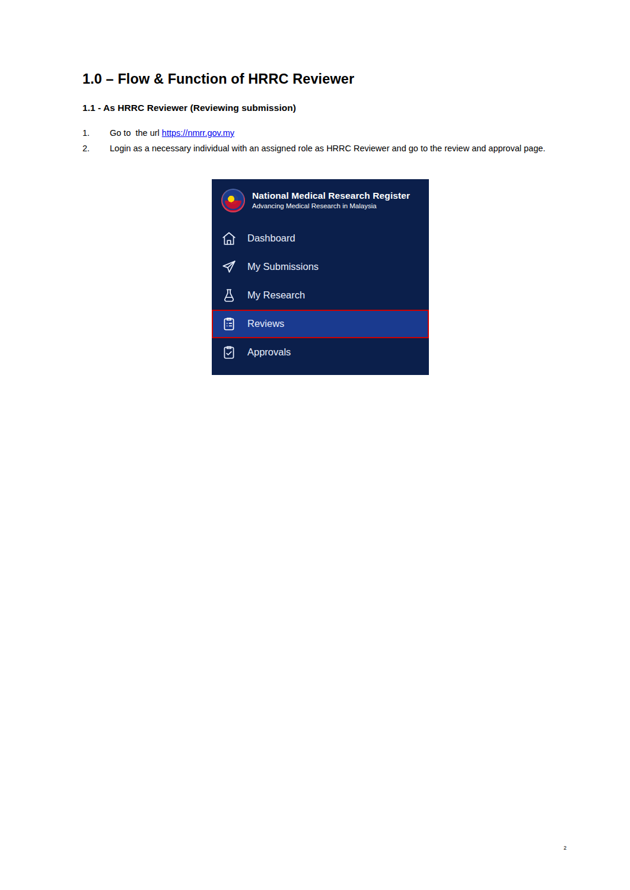1.0 – Flow & Function of HRRC Reviewer
1.1 - As HRRC Reviewer (Reviewing submission)
1. Go to the url https://nmrr.gov.my
2. Login as a necessary individual with an assigned role as HRRC Reviewer and go to the review and approval page.
National Medical Research Register
Advancing Medical Research in Malaysia
Dashboard
My Submissions
My Research
Reviews
Approvals
2